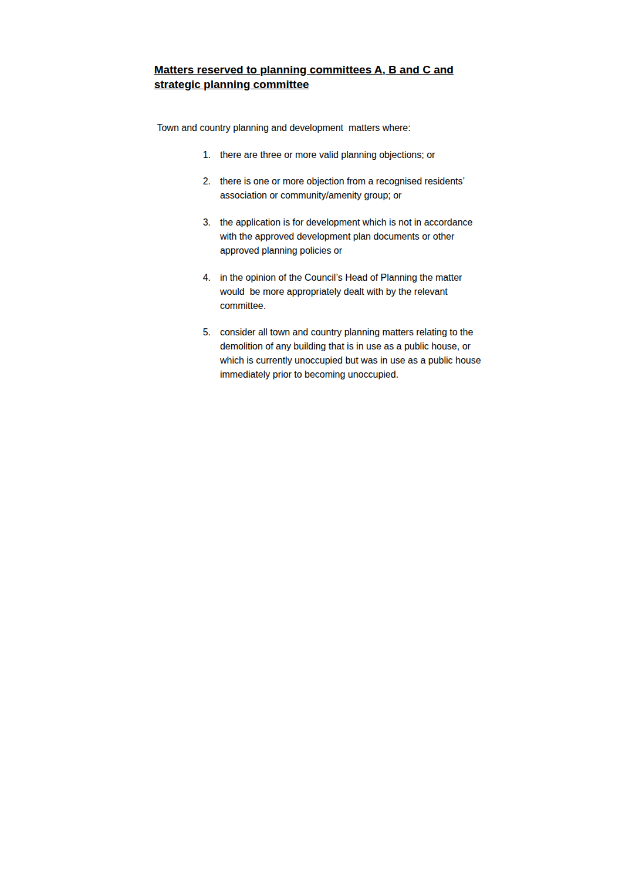Matters reserved to planning committees A, B and C and strategic planning committee
Town and country planning and development matters where:
there are three or more valid planning objections; or
there is one or more objection from a recognised residents’ association or community/amenity group; or
the application is for development which is not in accordance with the approved development plan documents or other approved planning policies or
in the opinion of the Council’s Head of Planning the matter would be more appropriately dealt with by the relevant committee.
consider all town and country planning matters relating to the demolition of any building that is in use as a public house, or which is currently unoccupied but was in use as a public house immediately prior to becoming unoccupied.